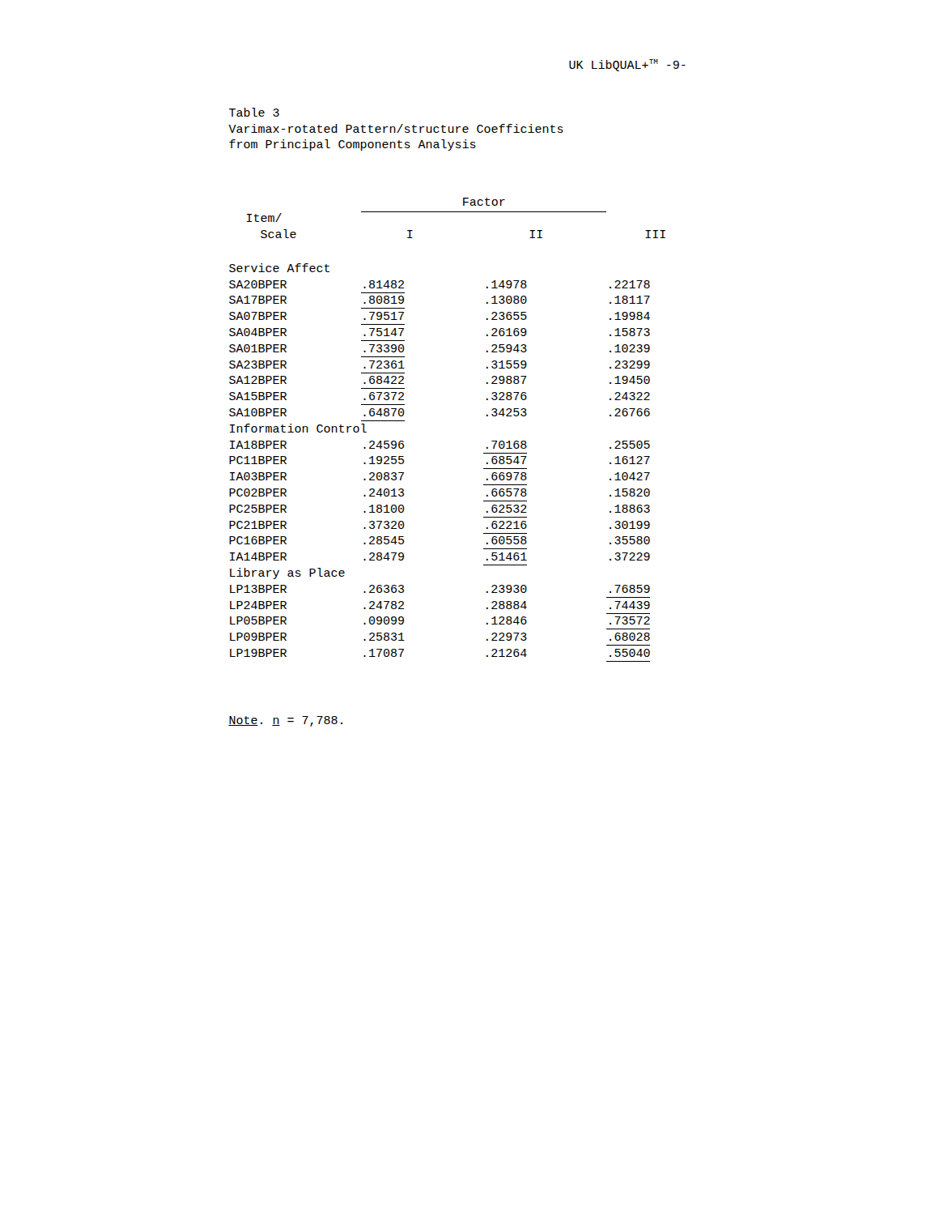UK LibQUAL+TM -9-
Table 3
Varimax-rotated Pattern/structure Coefficients
from Principal Components Analysis
| | Factor | |
| Item/ | | | |
| Scale | I | II | III |
| Service Affect |
| SA20BPER | .81482 | .14978 | .22178 |
| SA17BPER | .80819 | .13080 | .18117 |
| SA07BPER | .79517 | .23655 | .19984 |
| SA04BPER | .75147 | .26169 | .15873 |
| SA01BPER | .73390 | .25943 | .10239 |
| SA23BPER | .72361 | .31559 | .23299 |
| SA12BPER | .68422 | .29887 | .19450 |
| SA15BPER | .67372 | .32876 | .24322 |
| SA10BPER | .64870 | .34253 | .26766 |
| Information Control |
| IA18BPER | .24596 | .70168 | .25505 |
| PC11BPER | .19255 | .68547 | .16127 |
| IA03BPER | .20837 | .66978 | .10427 |
| PC02BPER | .24013 | .66578 | .15820 |
| PC25BPER | .18100 | .62532 | .18863 |
| PC21BPER | .37320 | .62216 | .30199 |
| PC16BPER | .28545 | .60558 | .35580 |
| IA14BPER | .28479 | .51461 | .37229 |
| Library as Place |
| LP13BPER | .26363 | .23930 | .76859 |
| LP24BPER | .24782 | .28884 | .74439 |
| LP05BPER | .09099 | .12846 | .73572 |
| LP09BPER | .25831 | .22973 | .68028 |
| LP19BPER | .17087 | .21264 | .55040 |
Note. n = 7,788.